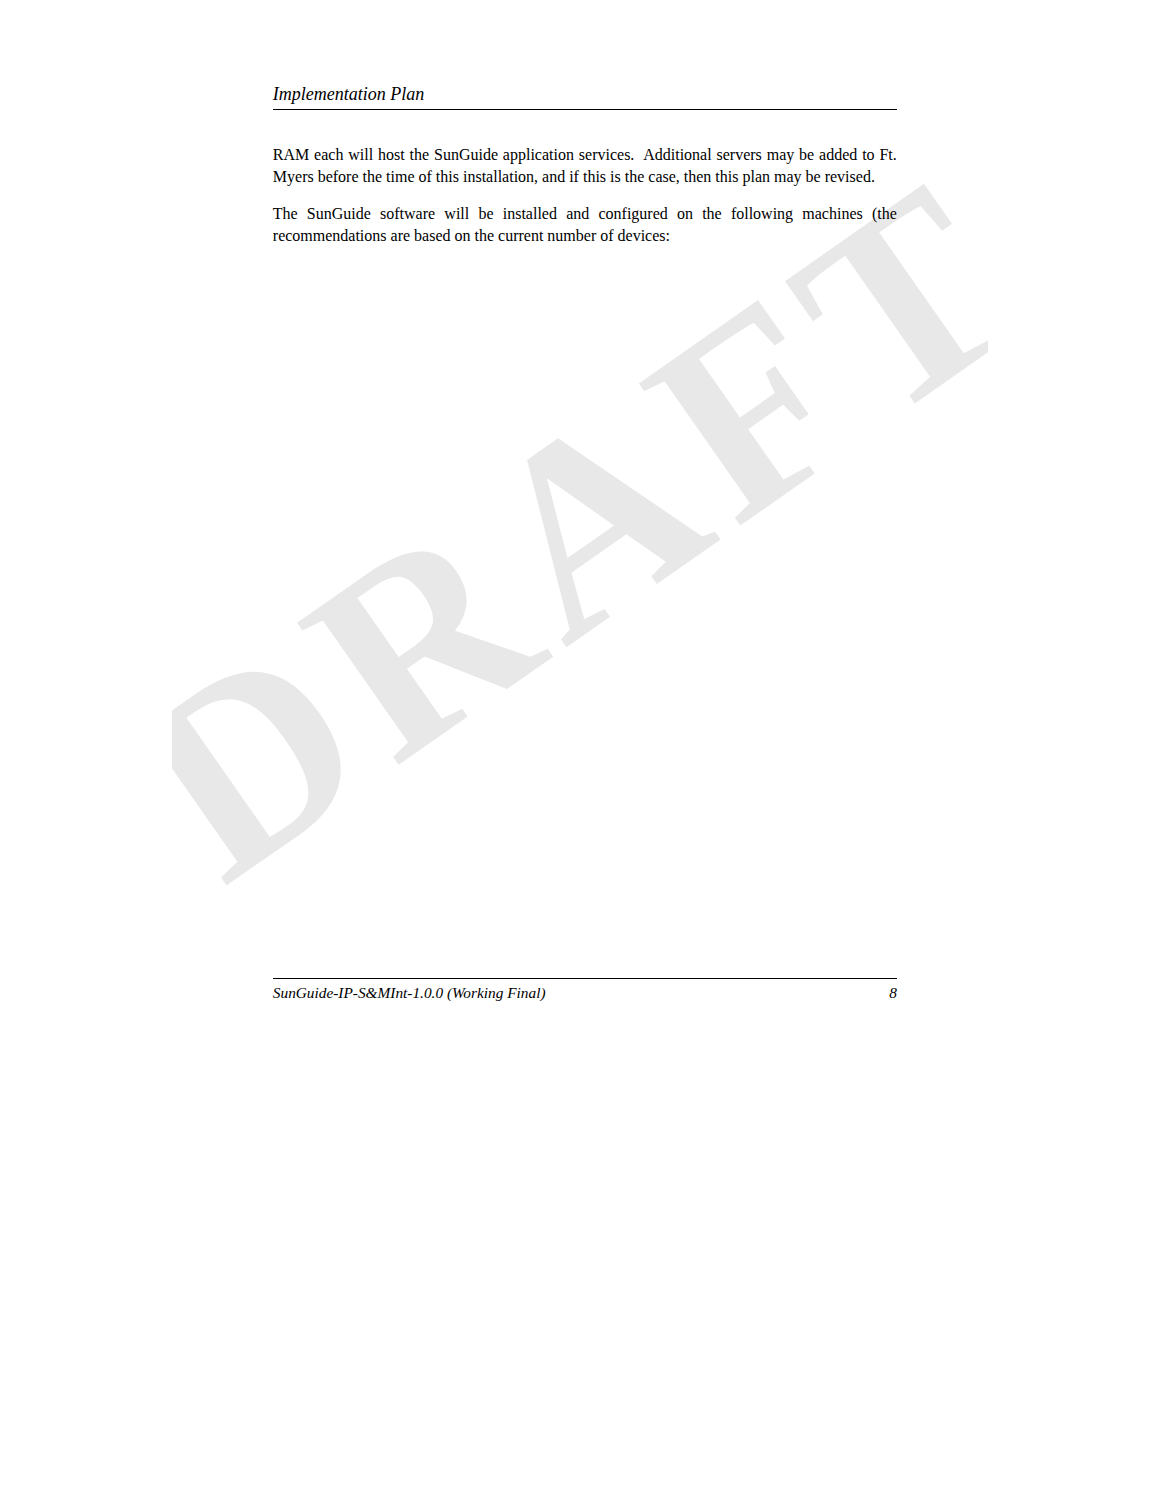DRAFT
Implementation Plan
RAM each will host the SunGuide application services. Additional servers may be added to Ft. Myers before the time of this installation, and if this is the case, then this plan may be revised.
The SunGuide software will be installed and configured on the following machines (the recommendations are based on the current number of devices:
SunGuide-IP-S&MInt-1.0.0 (Working Final) 8